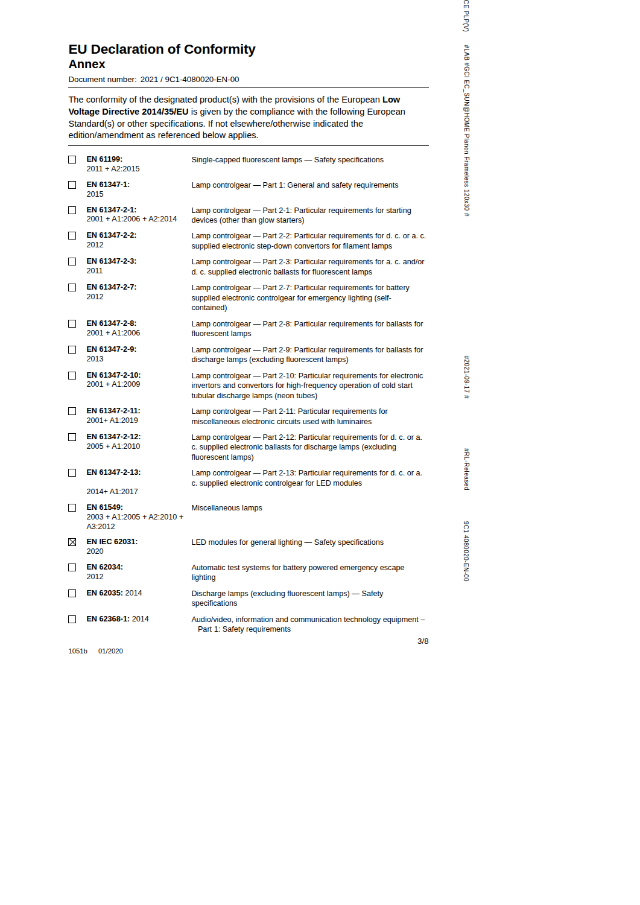EU Declaration of Conformity
Annex
Document number: 2021 / 9C1-4080020-EN-00
The conformity of the designated product(s) with the provisions of the European Low Voltage Directive 2014/35/EU is given by the compliance with the following European Standard(s) or other specifications. If not elsewhere/otherwise indicated the edition/amendment as referenced below applies.
| | EN 61199: 2011 + A2:2015 | Single-capped fluorescent lamps — Safety specifications |
| | EN 61347-1: 2015 | Lamp controlgear — Part 1: General and safety requirements |
| | EN 61347-2-1: 2001 + A1:2006 + A2:2014 | Lamp controlgear — Part 2-1: Particular requirements for starting devices (other than glow starters) |
| | EN 61347-2-2: 2012 | Lamp controlgear — Part 2-2: Particular requirements for d. c. or a. c. supplied electronic step-down convertors for filament lamps |
| | EN 61347-2-3: 2011 | Lamp controlgear — Part 2-3: Particular requirements for a. c. and/or d. c. supplied electronic ballasts for fluorescent lamps |
| | EN 61347-2-7: 2012 | Lamp controlgear — Part 2-7: Particular requirements for battery supplied electronic controlgear for emergency lighting (self-contained) |
| | EN 61347-2-8: 2001 + A1:2006 | Lamp controlgear — Part 2-8: Particular requirements for ballasts for fluorescent lamps |
| | EN 61347-2-9: 2013 | Lamp controlgear — Part 2-9: Particular requirements for ballasts for discharge lamps (excluding fluorescent lamps) |
| | EN 61347-2-10: 2001 + A1:2009 | Lamp controlgear — Part 2-10: Particular requirements for electronic invertors and convertors for high-frequency operation of cold start tubular discharge lamps (neon tubes) |
| | EN 61347-2-11: 2001+ A1:2019 | Lamp controlgear — Part 2-11: Particular requirements for miscellaneous electronic circuits used with luminaires |
| | EN 61347-2-12: 2005 + A1:2010 | Lamp controlgear — Part 2-12: Particular requirements for d. c. or a. c. supplied electronic ballasts for discharge lamps (excluding fluorescent lamps) |
| | EN 61347-2-13: 2014+ A1:2017 | Lamp controlgear — Part 2-13: Particular requirements for d. c. or a. c. supplied electronic controlgear for LED modules |
| | EN 61549: 2003 + A1:2005 + A2:2010 + A3:2012 | Miscellaneous lamps |
| | EN IEC 62031: 2020 | LED modules for general lighting — Safety specifications |
| | EN 62034: 2012 | Automatic test systems for battery powered emergency escape lighting |
| | EN 62035: 2014 | Discharge lamps (excluding fluorescent lamps) — Safety specifications |
| | EN 62368-1: 2014 | Audio/video, information and communication technology equipment – Part 1: Safety requirements |
1051b 01/2020
3/8
#2S1 #XUHUA.LIANG #LEDVANCE PLP(V)
#LAB #GCI EC_SUN@HOME Planon Frameless 120x30 #
#2021-09-17 #
#RL-Released
9C1 4080020-EN-00